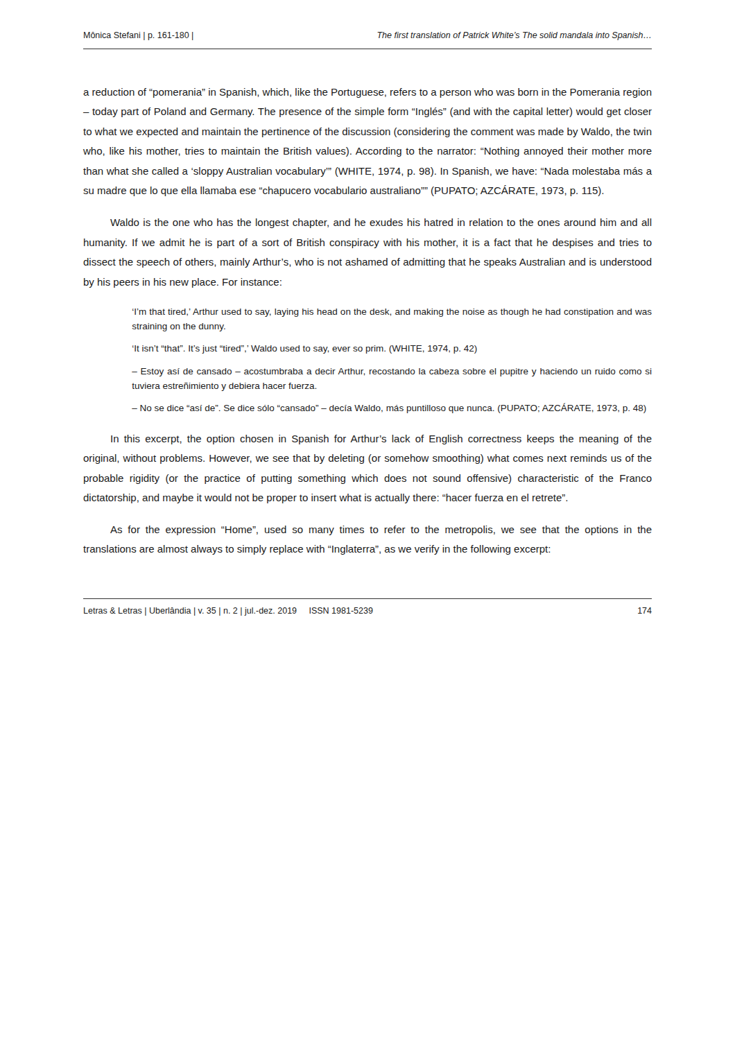Mônica Stefani | p. 161-180 | The first translation of Patrick White’s The solid mandala into Spanish…
a reduction of “pomerania” in Spanish, which, like the Portuguese, refers to a person who was born in the Pomerania region – today part of Poland and Germany. The presence of the simple form “Inglés” (and with the capital letter) would get closer to what we expected and maintain the pertinence of the discussion (considering the comment was made by Waldo, the twin who, like his mother, tries to maintain the British values). According to the narrator: “Nothing annoyed their mother more than what she called a ‘sloppy Australian vocabulary’” (WHITE, 1974, p. 98). In Spanish, we have: “Nada molestaba más a su madre que lo que ella llamaba ese “chapucero vocabulario australiano”” (PUPATO; AZCÁRATE, 1973, p. 115).
Waldo is the one who has the longest chapter, and he exudes his hatred in relation to the ones around him and all humanity. If we admit he is part of a sort of British conspiracy with his mother, it is a fact that he despises and tries to dissect the speech of others, mainly Arthur’s, who is not ashamed of admitting that he speaks Australian and is understood by his peers in his new place. For instance:
‘I’m that tired,’ Arthur used to say, laying his head on the desk, and making the noise as though he had constipation and was straining on the dunny.
‘It isn’t “that”. It’s just “tired”,’ Waldo used to say, ever so prim. (WHITE, 1974, p. 42)
– Estoy así de cansado – acostumbraba a decir Arthur, recostando la cabeza sobre el pupitre y haciendo un ruido como si tuviera estreñimiento y debiera hacer fuerza.
– No se dice “así de”. Se dice sólo “cansado” – decía Waldo, más puntilloso que nunca. (PUPATO; AZCÁRATE, 1973, p. 48)
In this excerpt, the option chosen in Spanish for Arthur’s lack of English correctness keeps the meaning of the original, without problems. However, we see that by deleting (or somehow smoothing) what comes next reminds us of the probable rigidity (or the practice of putting something which does not sound offensive) characteristic of the Franco dictatorship, and maybe it would not be proper to insert what is actually there: “hacer fuerza en el retrete”.
As for the expression “Home”, used so many times to refer to the metropolis, we see that the options in the translations are almost always to simply replace with “Inglaterra”, as we verify in the following excerpt:
Letras & Letras | Uberlândia | v. 35 | n. 2 | jul.-dez. 2019 ISSN 1981-5239 174